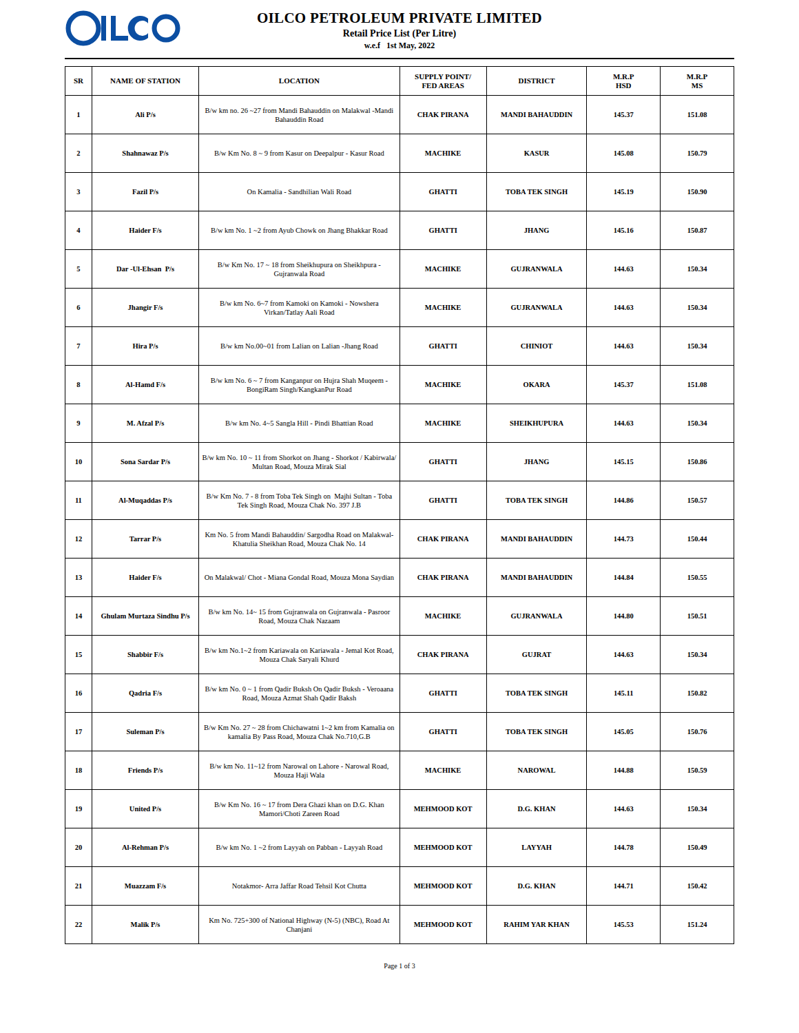OILCO PETROLEUM PRIVATE LIMITED
Retail Price List (Per Litre)
w.e.f 1st May, 2022
| SR | NAME OF STATION | LOCATION | SUPPLY POINT/ FED AREAS | DISTRICT | M.R.P HSD | M.R.P MS |
| --- | --- | --- | --- | --- | --- | --- |
| 1 | Ali P/s | B/w km no. 26 ~27 from Mandi Bahauddin on Malakwal -Mandi Bahauddin Road | CHAK PIRANA | MANDI BAHAUDDIN | 145.37 | 151.08 |
| 2 | Shahnawaz P/s | B/w Km No. 8 ~ 9 from Kasur on Deepalpur - Kasur Road | MACHIKE | KASUR | 145.08 | 150.79 |
| 3 | Fazil P/s | On Kamalia - Sandhilian Wali Road | GHATTI | TOBA TEK SINGH | 145.19 | 150.90 |
| 4 | Haider F/s | B/w km No. 1 ~2 from Ayub Chowk on Jhang Bhakkar Road | GHATTI | JHANG | 145.16 | 150.87 |
| 5 | Dar -Ul-Ehsan P/s | B/w Km No. 17 ~ 18 from Sheikhupura on Sheikhpura - Gujranwala Road | MACHIKE | GUJRANWALA | 144.63 | 150.34 |
| 6 | Jhangir F/s | B/w km No. 6~7 from Kamoki on Kamoki - Nowshera Virkan/Tatlay Aali Road | MACHIKE | GUJRANWALA | 144.63 | 150.34 |
| 7 | Hira P/s | B/w km No.00~01 from Lalian on Lalian -Jhang Road | GHATTI | CHINIOT | 144.63 | 150.34 |
| 8 | Al-Hamd F/s | B/w km No. 6 ~ 7 from Kanganpur on Hujra Shah Muqeem -BongiRam Singh/KangkanPur Road | MACHIKE | OKARA | 145.37 | 151.08 |
| 9 | M. Afzal P/s | B/w km No. 4~5 Sangla Hill - Pindi Bhattian Road | MACHIKE | SHEIKHUPURA | 144.63 | 150.34 |
| 10 | Sona Sardar P/s | B/w km No. 10 ~ 11 from Shorkot on Jhang - Shorkot / Kabirwala/ Multan Road, Mouza Mirak Sial | GHATTI | JHANG | 145.15 | 150.86 |
| 11 | Al-Muqaddas P/s | B/w Km No. 7 - 8 from Toba Tek Singh on Majhi Sultan - Toba Tek Singh Road, Mouza Chak No. 397 J.B | GHATTI | TOBA TEK SINGH | 144.86 | 150.57 |
| 12 | Tarrar P/s | Km No. 5 from Mandi Bahauddin/ Sargodha Road on Malakwal- Khatulia Sheikhan Road, Mouza Chak No. 14 | CHAK PIRANA | MANDI BAHAUDDIN | 144.73 | 150.44 |
| 13 | Haider F/s | On Malakwal/ Chot - Miana Gondal Road, Mouza Mona Saydian | CHAK PIRANA | MANDI BAHAUDDIN | 144.84 | 150.55 |
| 14 | Ghulam Murtaza Sindhu P/s | B/w km No. 14~ 15 from Gujranwala on Gujranwala - Pasroor Road, Mouza Chak Nazaam | MACHIKE | GUJRANWALA | 144.80 | 150.51 |
| 15 | Shabbir F/s | B/w km No.1~2 from Kariawala on Kariawala - Jemal Kot Road, Mouza Chak Saryali Khurd | CHAK PIRANA | GUJRAT | 144.63 | 150.34 |
| 16 | Qadria F/s | B/w km No. 0 ~ 1 from Qadir Buksh On Qadir Buksh - Veroaana Road, Mouza Azmat Shah Qadir Baksh | GHATTI | TOBA TEK SINGH | 145.11 | 150.82 |
| 17 | Suleman P/s | B/w Km No. 27 ~ 28 from Chichawatni 1~2 km from Kamalia on kamalia By Pass Road, Mouza Chak No.710,G.B | GHATTI | TOBA TEK SINGH | 145.05 | 150.76 |
| 18 | Friends P/s | B/w km No. 11~12 from Narowal on Lahore - Narowal Road, Mouza Haji Wala | MACHIKE | NAROWAL | 144.88 | 150.59 |
| 19 | United P/s | B/w Km No. 16 ~ 17 from Dera Ghazi khan on D.G. Khan Mamori/Choti Zareen Road | MEHMOOD KOT | D.G. KHAN | 144.63 | 150.34 |
| 20 | Al-Rehman P/s | B/w km No. 1 ~2 from Layyah on Pabban - Layyah Road | MEHMOOD KOT | LAYYAH | 144.78 | 150.49 |
| 21 | Muazzam F/s | Notakmor- Arra Jaffar Road Tehsil Kot Chutta | MEHMOOD KOT | D.G. KHAN | 144.71 | 150.42 |
| 22 | Malik P/s | Km No. 725+300 of National Highway (N-5) (NBC), Road At Chanjani | MEHMOOD KOT | RAHIM YAR KHAN | 145.53 | 151.24 |
Page 1 of 3